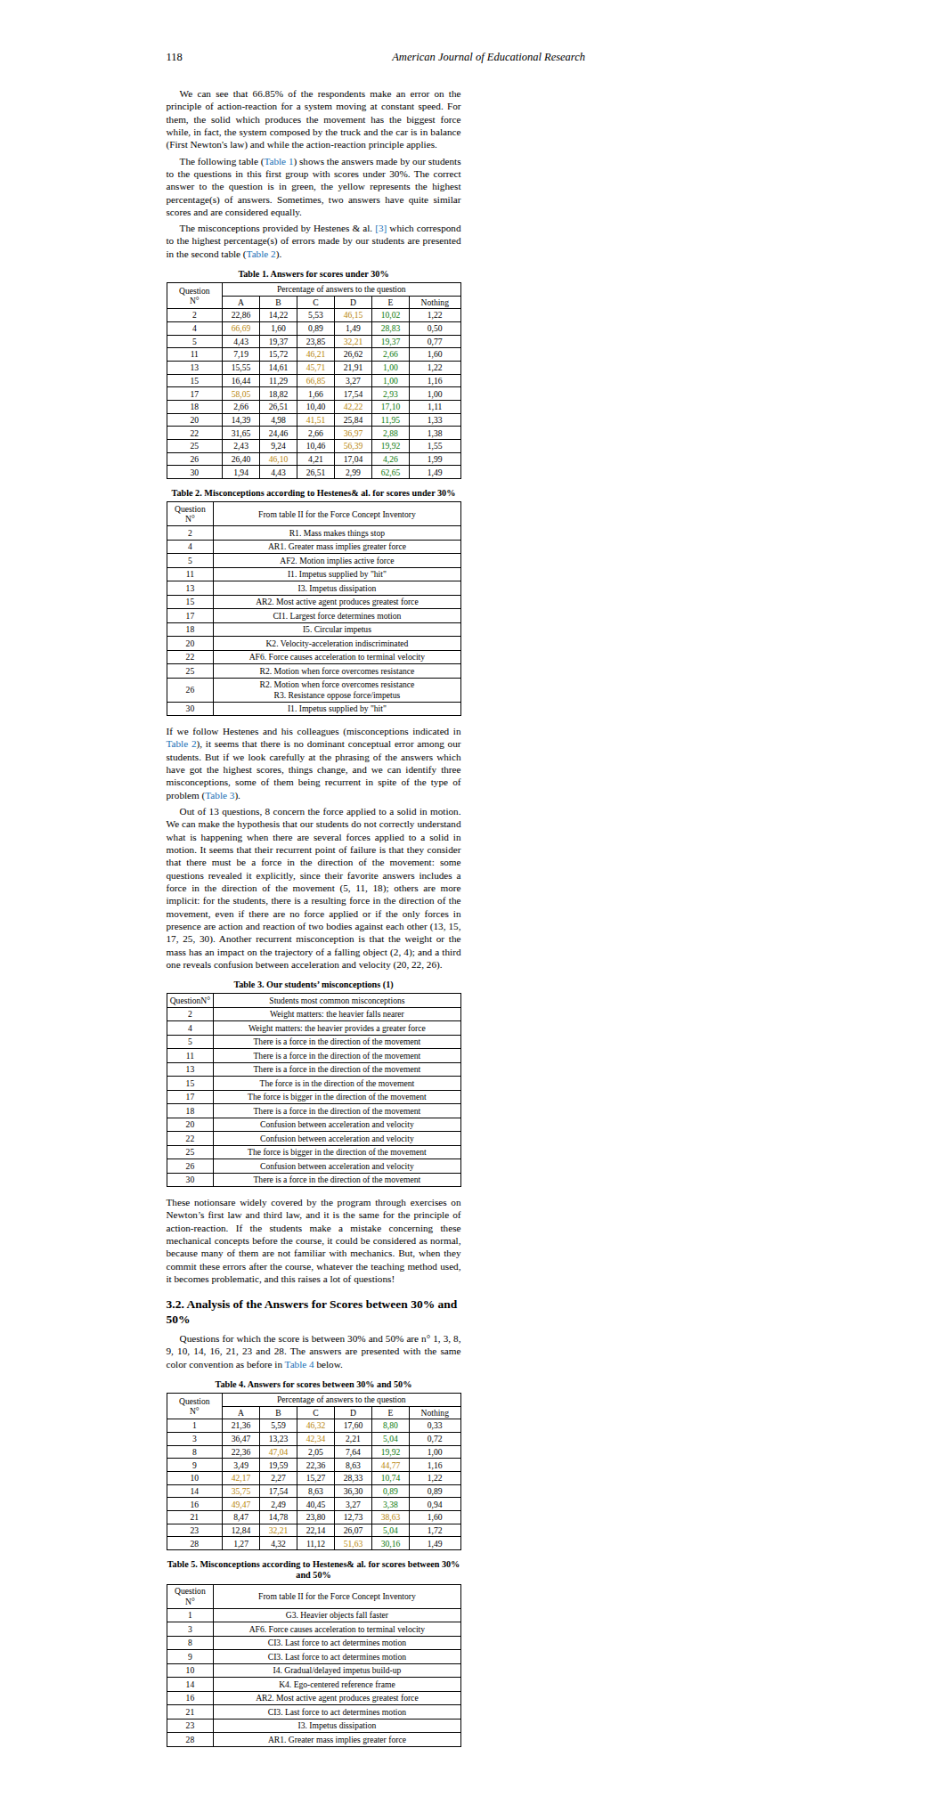118
American Journal of Educational Research
We can see that 66.85% of the respondents make an error on the principle of action-reaction for a system moving at constant speed. For them, the solid which produces the movement has the biggest force while, in fact, the system composed by the truck and the car is in balance (First Newton's law) and while the action-reaction principle applies.
The following table (Table 1) shows the answers made by our students to the questions in this first group with scores under 30%. The correct answer to the question is in green, the yellow represents the highest percentage(s) of answers. Sometimes, two answers have quite similar scores and are considered equally.
The misconceptions provided by Hestenes & al. [3] which correspond to the highest percentage(s) of errors made by our students are presented in the second table (Table 2).
Table 1. Answers for scores under 30%
| Question N° | Percentage of answers to the question |
| --- | --- |
| A | B | C | D | E | Nothing |
| 2 | 22,86 | 14,22 | 5,53 | 46,15 | 10,02 | 1,22 |
| 4 | 66,69 | 1,60 | 0,89 | 1,49 | 28,83 | 0,50 |
| 5 | 4,43 | 19,37 | 23,85 | 32,21 | 19,37 | 0,77 |
| 11 | 7,19 | 15,72 | 46,21 | 26,62 | 2,66 | 1,60 |
| 13 | 15,55 | 14,61 | 45,71 | 21,91 | 1,00 | 1,22 |
| 15 | 16,44 | 11,29 | 66,85 | 3,27 | 1,00 | 1,16 |
| 17 | 58,05 | 18,82 | 1,66 | 17,54 | 2,93 | 1,00 |
| 18 | 2,66 | 26,51 | 10,40 | 42,22 | 17,10 | 1,11 |
| 20 | 14,39 | 4,98 | 41,51 | 25,84 | 11,95 | 1,33 |
| 22 | 31,65 | 24,46 | 2,66 | 36,97 | 2,88 | 1,38 |
| 25 | 2,43 | 9,24 | 10,46 | 56,39 | 19,92 | 1,55 |
| 26 | 26,40 | 46,10 | 4,21 | 17,04 | 4,26 | 1,99 |
| 30 | 1,94 | 4,43 | 26,51 | 2,99 | 62,65 | 1,49 |
Table 2. Misconceptions according to Hestenes& al. for scores under 30%
| Question N° | From table II for the Force Concept Inventory |
| 2 | R1. Mass makes things stop |
| 4 | AR1. Greater mass implies greater force |
| 5 | AF2. Motion implies active force |
| 11 | I1. Impetus supplied by "hit" |
| 13 | I3. Impetus dissipation |
| 15 | AR2. Most active agent produces greatest force |
| 17 | CI1. Largest force determines motion |
| 18 | I5. Circular impetus |
| 20 | K2. Velocity-acceleration indiscriminated |
| 22 | AF6. Force causes acceleration to terminal velocity |
| 25 | R2. Motion when force overcomes resistance |
| 26 | R2. Motion when force overcomes resistance R3. Resistance oppose force/impetus |
| 30 | I1. Impetus supplied by "hit" |
If we follow Hestenes and his colleagues (misconceptions indicated in Table 2), it seems that there is no dominant conceptual error among our students. But if we look carefully at the phrasing of the answers which have got the highest scores, things change, and we can identify three misconceptions, some of them being recurrent in spite of the type of problem (Table 3).
Out of 13 questions, 8 concern the force applied to a solid in motion. We can make the hypothesis that our students do not correctly understand what is happening when there are several forces applied to a solid in motion. It seems that their recurrent point of failure is that they consider that there must be a force in the direction of the movement: some questions revealed it explicitly, since their favorite answers includes a force in the direction of the movement (5, 11, 18); others are more implicit: for the students, there is a resulting force in the direction of the movement, even if there are no force applied or if the only forces in presence are action and reaction of two bodies against each other (13, 15, 17, 25, 30). Another recurrent misconception is that the weight or the mass has an impact on the trajectory of a falling object (2, 4); and a third one reveals confusion between acceleration and velocity (20, 22, 26).
Table 3. Our students’ misconceptions (1)
| QuestionN° | Students most common misconceptions |
| 2 | Weight matters: the heavier falls nearer |
| 4 | Weight matters: the heavier provides a greater force |
| 5 | There is a force in the direction of the movement |
| 11 | There is a force in the direction of the movement |
| 13 | There is a force in the direction of the movement |
| 15 | The force is in the direction of the movement |
| 17 | The force is bigger in the direction of the movement |
| 18 | There is a force in the direction of the movement |
| 20 | Confusion between acceleration and velocity |
| 22 | Confusion between acceleration and velocity |
| 25 | The force is bigger in the direction of the movement |
| 26 | Confusion between acceleration and velocity |
| 30 | There is a force in the direction of the movement |
These notionsare widely covered by the program through exercises on Newton’s first law and third law, and it is the same for the principle of action-reaction. If the students make a mistake concerning these mechanical concepts before the course, it could be considered as normal, because many of them are not familiar with mechanics. But, when they commit these errors after the course, whatever the teaching method used, it becomes problematic, and this raises a lot of questions!
3.2. Analysis of the Answers for Scores between 30% and 50%
Questions for which the score is between 30% and 50% are n° 1, 3, 8, 9, 10, 14, 16, 21, 23 and 28. The answers are presented with the same color convention as before in Table 4 below.
Table 4. Answers for scores between 30% and 50%
| Question N° | Percentage of answers to the question |
| --- | --- |
| A | B | C | D | E | Nothing |
| 1 | 21,36 | 5,59 | 46,32 | 17,60 | 8,80 | 0,33 |
| 3 | 36,47 | 13,23 | 42,34 | 2,21 | 5,04 | 0,72 |
| 8 | 22,36 | 47,04 | 2,05 | 7,64 | 19,92 | 1,00 |
| 9 | 3,49 | 19,59 | 22,36 | 8,63 | 44,77 | 1,16 |
| 10 | 42,17 | 2,27 | 15,27 | 28,33 | 10,74 | 1,22 |
| 14 | 35,75 | 17,54 | 8,63 | 36,30 | 0,89 | 0,89 |
| 16 | 49,47 | 2,49 | 40,45 | 3,27 | 3,38 | 0,94 |
| 21 | 8,47 | 14,78 | 23,80 | 12,73 | 38,63 | 1,60 |
| 23 | 12,84 | 32,21 | 22,14 | 26,07 | 5,04 | 1,72 |
| 28 | 1,27 | 4,32 | 11,12 | 51,63 | 30,16 | 1,49 |
Table 5. Misconceptions according to Hestenes& al. for scores between 30% and 50%
| Question N° | From table II for the Force Concept Inventory |
| 1 | G3. Heavier objects fall faster |
| 3 | AF6. Force causes acceleration to terminal velocity |
| 8 | CI3. Last force to act determines motion |
| 9 | CI3. Last force to act determines motion |
| 10 | I4. Gradual/delayed impetus build-up |
| 14 | K4. Ego-centered reference frame |
| 16 | AR2. Most active agent produces greatest force |
| 21 | CI3. Last force to act determines motion |
| 23 | I3. Impetus dissipation |
| 28 | AR1. Greater mass implies greater force |